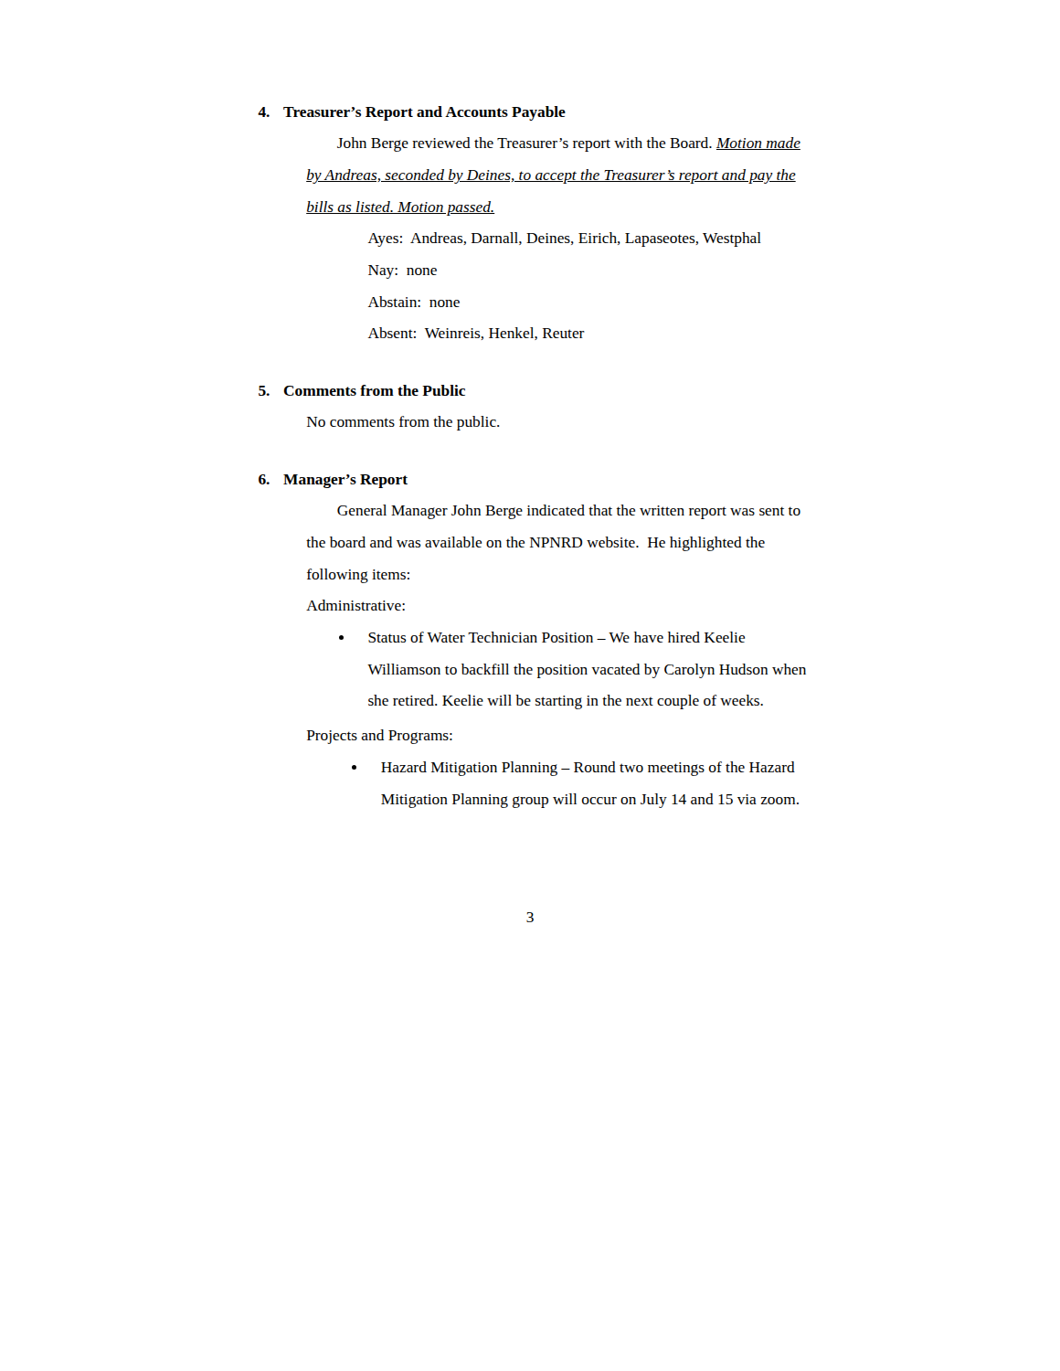4. Treasurer’s Report and Accounts Payable
John Berge reviewed the Treasurer’s report with the Board. Motion made by Andreas, seconded by Deines, to accept the Treasurer’s report and pay the bills as listed. Motion passed.
Ayes: Andreas, Darnall, Deines, Eirich, Lapaseotes, Westphal
Nay: none
Abstain: none
Absent: Weinreis, Henkel, Reuter
5. Comments from the Public
No comments from the public.
6. Manager’s Report
General Manager John Berge indicated that the written report was sent to the board and was available on the NPNRD website. He highlighted the following items:
Administrative:
Status of Water Technician Position – We have hired Keelie Williamson to backfill the position vacated by Carolyn Hudson when she retired. Keelie will be starting in the next couple of weeks.
Projects and Programs:
Hazard Mitigation Planning – Round two meetings of the Hazard Mitigation Planning group will occur on July 14 and 15 via zoom.
3